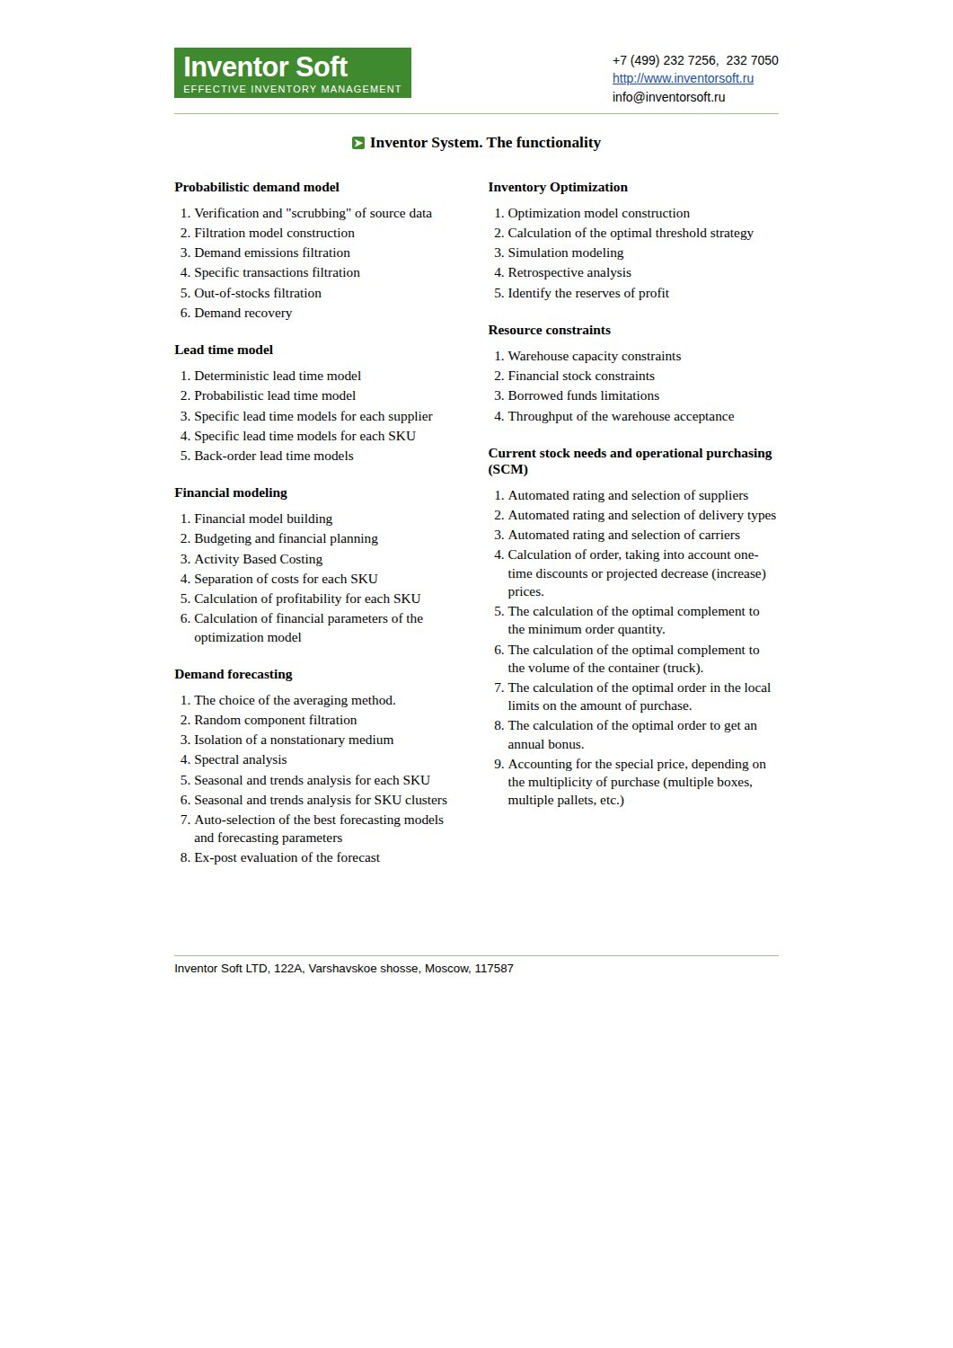Inventor Soft
EFFECTIVE INVENTORY MANAGEMENT
+7 (499) 232 7256, 232 7050
http://www.inventorsoft.ru
info@inventorsoft.ru
➤Inventor System. The functionality
Probabilistic demand model
Verification and "scrubbing" of source data
Filtration model construction
Demand emissions filtration
Specific transactions filtration
Out-of-stocks filtration
Demand recovery
Lead time model
Deterministic lead time model
Probabilistic lead time model
Specific lead time models for each supplier
Specific lead time models for each SKU
Back-order lead time models
Financial modeling
Financial model building
Budgeting and financial planning
Activity Based Costing
Separation of costs for each SKU
Calculation of profitability for each SKU
Calculation of financial parameters of the optimization model
Demand forecasting
The choice of the averaging method.
Random component filtration
Isolation of a nonstationary medium
Spectral analysis
Seasonal and trends analysis for each SKU
Seasonal and trends analysis for SKU clusters
Auto-selection of the best forecasting models and forecasting parameters
Ex-post evaluation of the forecast
Inventory Optimization
Optimization model construction
Calculation of the optimal threshold strategy
Simulation modeling
Retrospective analysis
Identify the reserves of profit
Resource constraints
Warehouse capacity constraints
Financial stock constraints
Borrowed funds limitations
Throughput of the warehouse acceptance
Current stock needs and operational purchasing (SCM)
Automated rating and selection of suppliers
Automated rating and selection of delivery types
Automated rating and selection of carriers
Calculation of order, taking into account one-time discounts or projected decrease (increase) prices.
The calculation of the optimal complement to the minimum order quantity.
The calculation of the optimal complement to the volume of the container (truck).
The calculation of the optimal order in the local limits on the amount of purchase.
The calculation of the optimal order to get an annual bonus.
Accounting for the special price, depending on the multiplicity of purchase (multiple boxes, multiple pallets, etc.)
Inventor Soft LTD, 122A, Varshavskoe shosse, Moscow, 117587